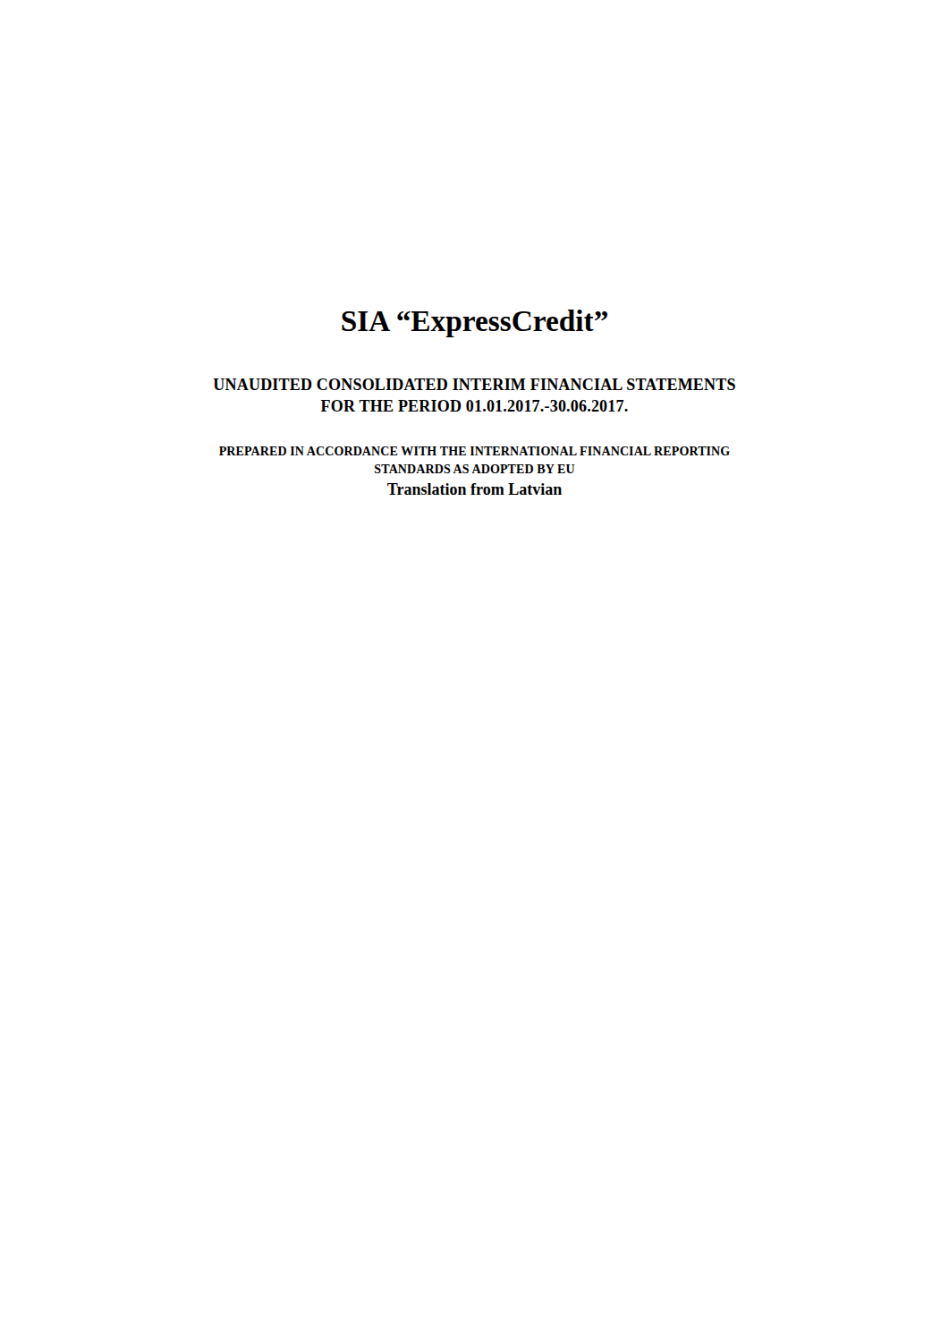SIA “ExpressCredit”
UNAUDITED CONSOLIDATED INTERIM FINANCIAL STATEMENTS
FOR THE PERIOD 01.01.2017.-30.06.2017.
PREPARED IN ACCORDANCE WITH THE INTERNATIONAL FINANCIAL REPORTING
STANDARDS AS ADOPTED BY EU
Translation from Latvian